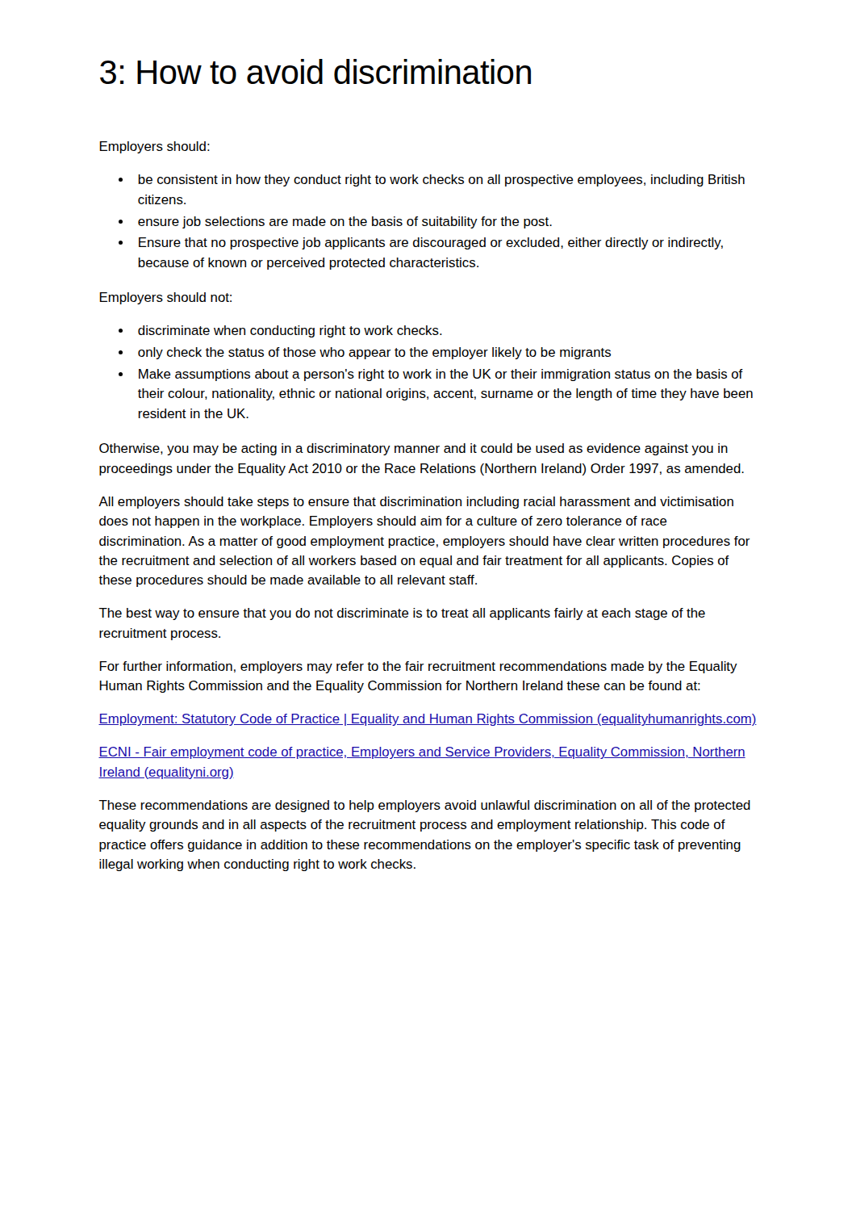3: How to avoid discrimination
Employers should:
be consistent in how they conduct right to work checks on all prospective employees, including British citizens.
ensure job selections are made on the basis of suitability for the post.
Ensure that no prospective job applicants are discouraged or excluded, either directly or indirectly, because of known or perceived protected characteristics.
Employers should not:
discriminate when conducting right to work checks.
only check the status of those who appear to the employer likely to be migrants
Make assumptions about a person's right to work in the UK or their immigration status on the basis of their colour, nationality, ethnic or national origins, accent, surname or the length of time they have been resident in the UK.
Otherwise, you may be acting in a discriminatory manner and it could be used as evidence against you in proceedings under the Equality Act 2010 or the Race Relations (Northern Ireland) Order 1997, as amended.
All employers should take steps to ensure that discrimination including racial harassment and victimisation does not happen in the workplace. Employers should aim for a culture of zero tolerance of race discrimination. As a matter of good employment practice, employers should have clear written procedures for the recruitment and selection of all workers based on equal and fair treatment for all applicants. Copies of these procedures should be made available to all relevant staff.
The best way to ensure that you do not discriminate is to treat all applicants fairly at each stage of the recruitment process.
For further information, employers may refer to the fair recruitment recommendations made by the Equality Human Rights Commission and the Equality Commission for Northern Ireland these can be found at:
Employment: Statutory Code of Practice | Equality and Human Rights Commission (equalityhumanrights.com)
ECNI - Fair employment code of practice, Employers and Service Providers, Equality Commission, Northern Ireland (equalityni.org)
These recommendations are designed to help employers avoid unlawful discrimination on all of the protected equality grounds and in all aspects of the recruitment process and employment relationship. This code of practice offers guidance in addition to these recommendations on the employer's specific task of preventing illegal working when conducting right to work checks.